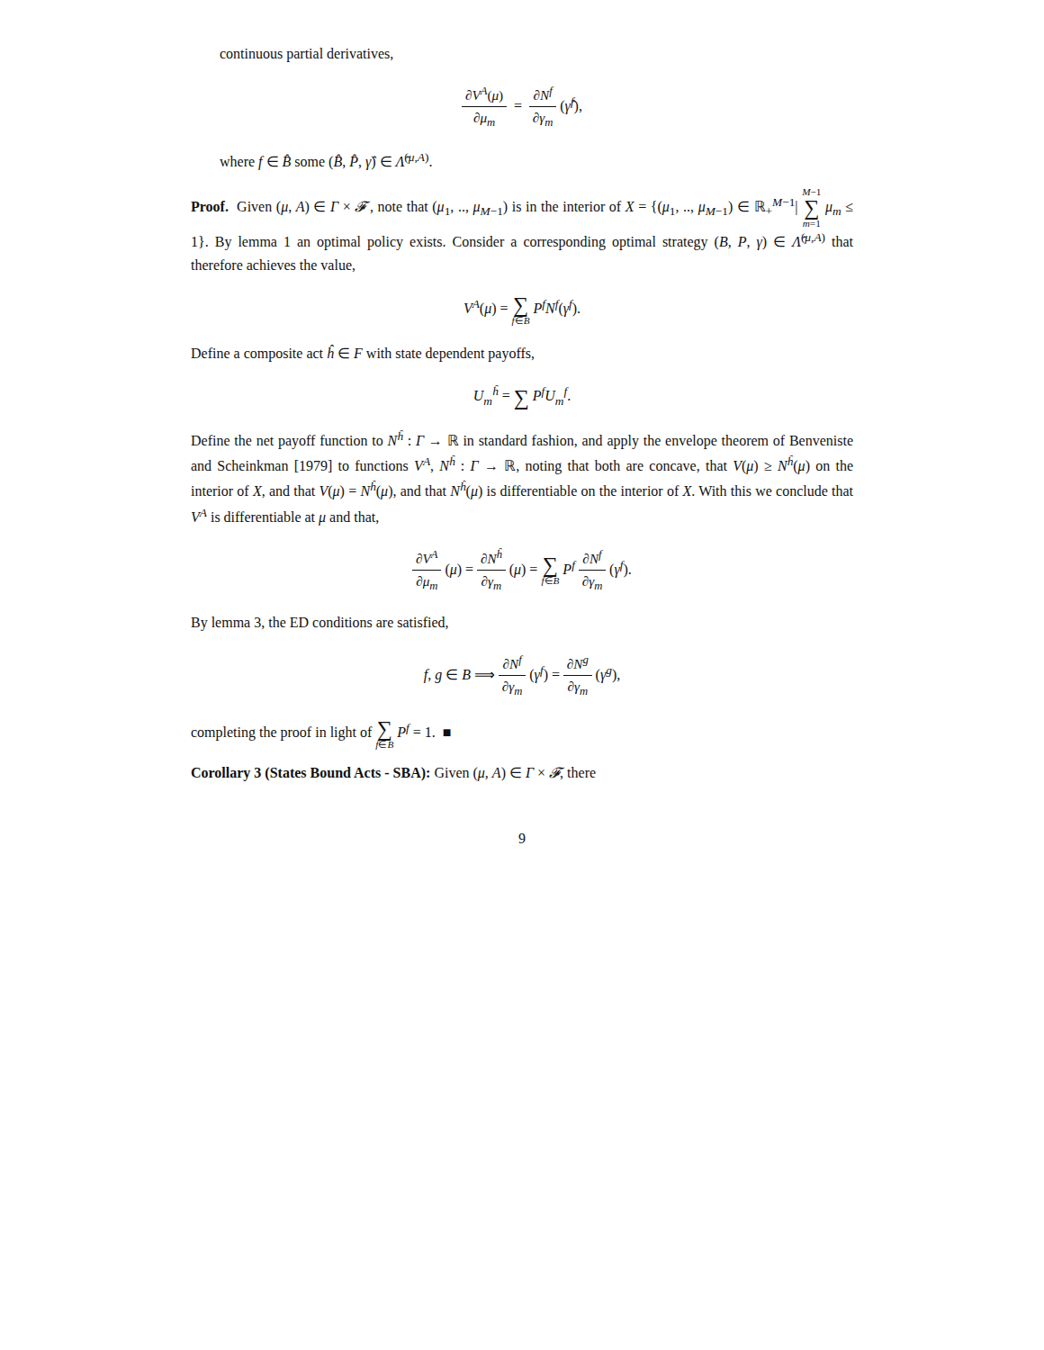continuous partial derivatives,
∂VA(μ) ∂μm = ∂Nf ∂γm (γ̂f),
where f ∈ B̂ some (B̂, P̂, γ̂) ∈ Λ̂(μ,A).
Proof. Given (μ, A) ∈ Γ × 𝓕 , note that (μ1, .., μM−1) is in the interior of X = {(μ1, .., μM−1) ∈ ℝ+M−1| M−1∑m=1 μm ≤ 1}. By lemma 1 an optimal policy exists. Consider a corresponding optimal strategy (B, P, γ) ∈ Λ̂(μ,A) that therefore achieves the value,
VA(μ) = ∑f∈B PfNf(γf).
Define a composite act ĥ ∈ F with state dependent payoffs,
Umĥ = ∑ PfUmf.
Define the net payoff function to Nĥ : Γ → ℝ in standard fashion, and apply the envelope theorem of Benveniste and Scheinkman [1979] to functions VA, Nĥ : Γ → ℝ, noting that both are concave, that V(μ) ≥ Nĥ(μ) on the interior of X, and that V(μ) = Nĥ(μ), and that Nĥ(μ) is differentiable on the interior of X. With this we conclude that VA is differentiable at μ and that,
∂VA ∂μm (μ) = ∂Nĥ ∂γm (μ) = ∑f∈B Pf ∂Nf ∂γm (γf).
By lemma 3, the ED conditions are satisfied,
f, g ∈ B ⟹ ∂Nf ∂γm (γf) = ∂Ng ∂γm (γg),
completing the proof in light of ∑f∈B Pf = 1. ■
Corollary 3 (States Bound Acts - SBA): Given (μ, A) ∈ Γ × 𝓕, there
9